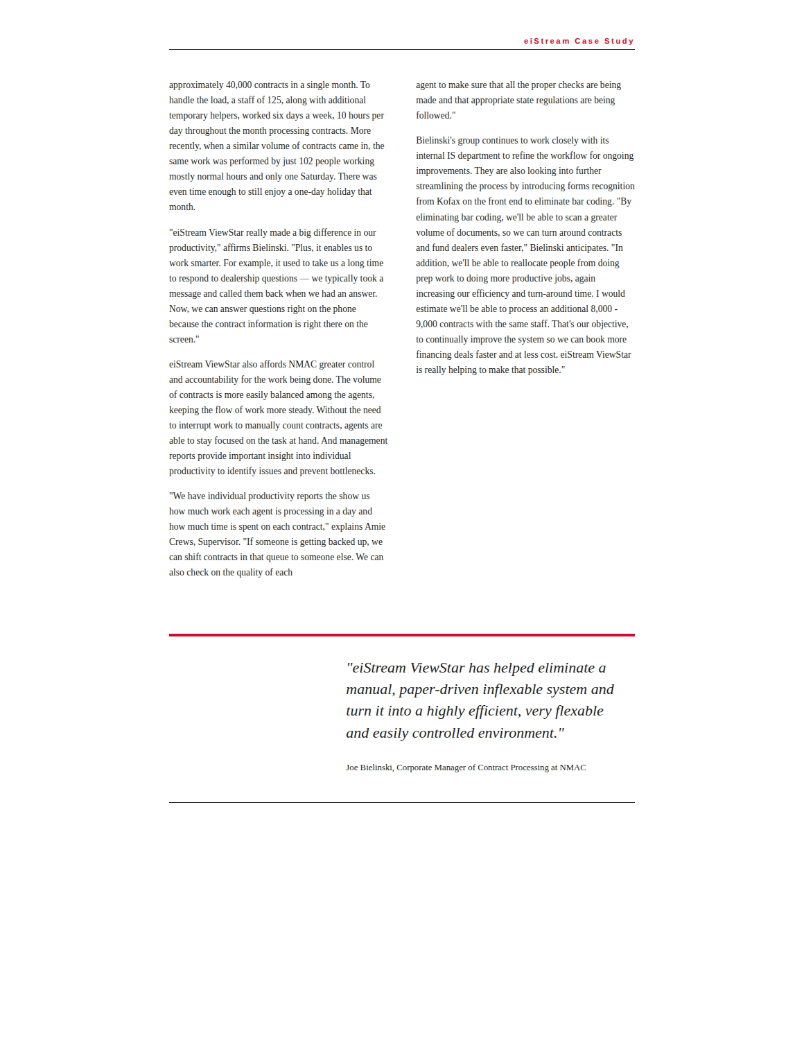eiStream Case Study
approximately 40,000 contracts in a single month. To handle the load, a staff of 125, along with additional temporary helpers, worked six days a week, 10 hours per day throughout the month processing contracts. More recently, when a similar volume of contracts came in, the same work was performed by just 102 people working mostly normal hours and only one Saturday. There was even time enough to still enjoy a one-day holiday that month.
"eiStream ViewStar really made a big difference in our productivity," affirms Bielinski. "Plus, it enables us to work smarter. For example, it used to take us a long time to respond to dealership questions — we typically took a message and called them back when we had an answer. Now, we can answer questions right on the phone because the contract information is right there on the screen."
eiStream ViewStar also affords NMAC greater control and accountability for the work being done. The volume of contracts is more easily balanced among the agents, keeping the flow of work more steady. Without the need to interrupt work to manually count contracts, agents are able to stay focused on the task at hand. And management reports provide important insight into individual productivity to identify issues and prevent bottlenecks.
"We have individual productivity reports the show us how much work each agent is processing in a day and how much time is spent on each contract," explains Amie Crews, Supervisor. "If someone is getting backed up, we can shift contracts in that queue to someone else. We can also check on the quality of each
agent to make sure that all the proper checks are being made and that appropriate state regulations are being followed."
Bielinski's group continues to work closely with its internal IS department to refine the workflow for ongoing improvements. They are also looking into further streamlining the process by introducing forms recognition from Kofax on the front end to eliminate bar coding. "By eliminating bar coding, we'll be able to scan a greater volume of documents, so we can turn around contracts and fund dealers even faster," Bielinski anticipates. "In addition, we'll be able to reallocate people from doing prep work to doing more productive jobs, again increasing our efficiency and turn-around time. I would estimate we'll be able to process an additional 8,000 - 9,000 contracts with the same staff. That's our objective, to continually improve the system so we can book more financing deals faster and at less cost. eiStream ViewStar is really helping to make that possible."
"eiStream ViewStar has helped eliminate a manual, paper-driven inflexable system and turn it into a highly efficient, very flexable and easily controlled environment."
Joe Bielinski, Corporate Manager of Contract Processing at NMAC